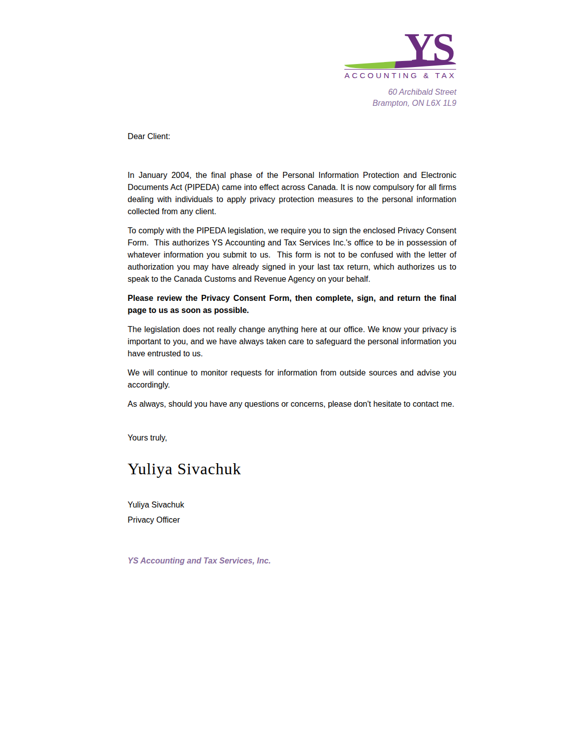YS
Accounting & Tax
60 Archibald Street
Brampton, ON L6X 1L9
Dear Client:
In January 2004, the final phase of the Personal Information Protection and Electronic Documents Act (PIPEDA) came into effect across Canada. It is now compulsory for all firms dealing with individuals to apply privacy protection measures to the personal information collected from any client.
To comply with the PIPEDA legislation, we require you to sign the enclosed Privacy Consent Form. This authorizes YS Accounting and Tax Services Inc.'s office to be in possession of whatever information you submit to us. This form is not to be confused with the letter of authorization you may have already signed in your last tax return, which authorizes us to speak to the Canada Customs and Revenue Agency on your behalf.
Please review the Privacy Consent Form, then complete, sign, and return the final page to us as soon as possible.
The legislation does not really change anything here at our office. We know your privacy is important to you, and we have always taken care to safeguard the personal information you have entrusted to us.
We will continue to monitor requests for information from outside sources and advise you accordingly.
As always, should you have any questions or concerns, please don't hesitate to contact me.
Yours truly,
Yuliya Sivachuk
Yuliya Sivachuk
Privacy Officer
YS Accounting and Tax Services, Inc.